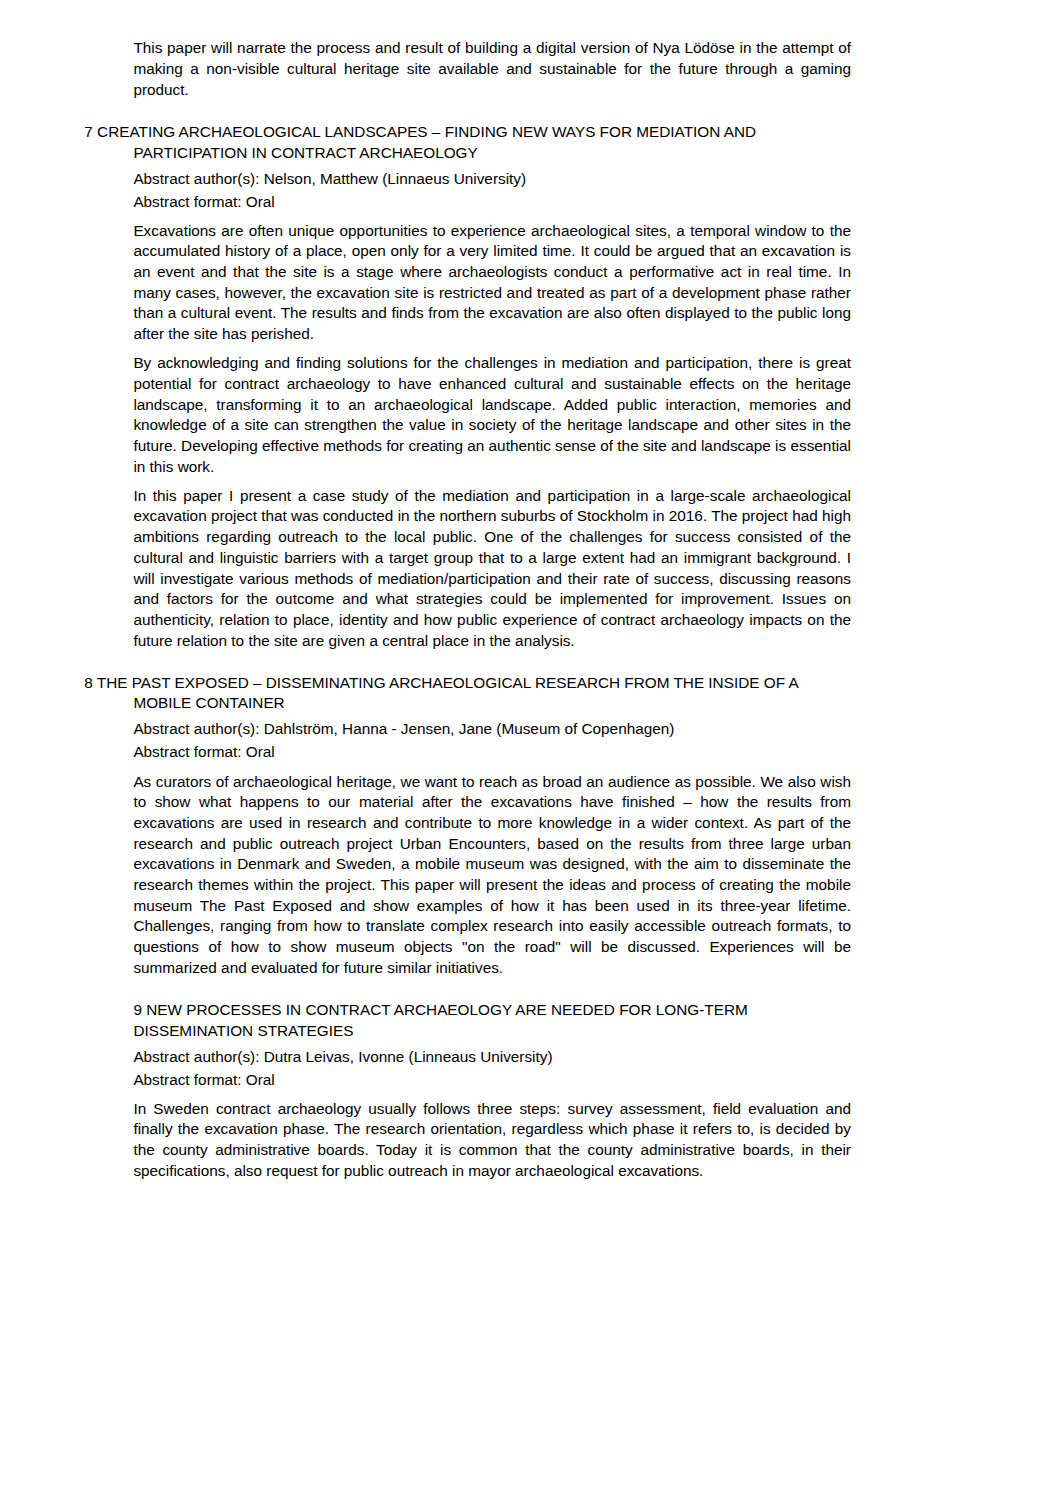This paper will narrate the process and result of building a digital version of Nya Lödöse in the attempt of making a non-visible cultural heritage site available and sustainable for the future through a gaming product.
7 CREATING ARCHAEOLOGICAL LANDSCAPES – FINDING NEW WAYS FOR MEDIATION AND PARTICIPATION IN CONTRACT ARCHAEOLOGY
Abstract author(s): Nelson, Matthew (Linnaeus University)
Abstract format: Oral
Excavations are often unique opportunities to experience archaeological sites, a temporal window to the accumulated history of a place, open only for a very limited time. It could be argued that an excavation is an event and that the site is a stage where archaeologists conduct a performative act in real time. In many cases, however, the excavation site is restricted and treated as part of a development phase rather than a cultural event. The results and finds from the excavation are also often displayed to the public long after the site has perished.
By acknowledging and finding solutions for the challenges in mediation and participation, there is great potential for contract archaeology to have enhanced cultural and sustainable effects on the heritage landscape, transforming it to an archaeological landscape. Added public interaction, memories and knowledge of a site can strengthen the value in society of the heritage landscape and other sites in the future. Developing effective methods for creating an authentic sense of the site and landscape is essential in this work.
In this paper I present a case study of the mediation and participation in a large-scale archaeological excavation project that was conducted in the northern suburbs of Stockholm in 2016. The project had high ambitions regarding outreach to the local public. One of the challenges for success consisted of the cultural and linguistic barriers with a target group that to a large extent had an immigrant background. I will investigate various methods of mediation/participation and their rate of success, discussing reasons and factors for the outcome and what strategies could be implemented for improvement. Issues on authenticity, relation to place, identity and how public experience of contract archaeology impacts on the future relation to the site are given a central place in the analysis.
8 THE PAST EXPOSED – DISSEMINATING ARCHAEOLOGICAL RESEARCH FROM THE INSIDE OF A MOBILE CONTAINER
Abstract author(s): Dahlström, Hanna - Jensen, Jane (Museum of Copenhagen)
Abstract format: Oral
As curators of archaeological heritage, we want to reach as broad an audience as possible. We also wish to show what happens to our material after the excavations have finished – how the results from excavations are used in research and contribute to more knowledge in a wider context. As part of the research and public outreach project Urban Encounters, based on the results from three large urban excavations in Denmark and Sweden, a mobile museum was designed, with the aim to disseminate the research themes within the project. This paper will present the ideas and process of creating the mobile museum The Past Exposed and show examples of how it has been used in its three-year lifetime. Challenges, ranging from how to translate complex research into easily accessible outreach formats, to questions of how to show museum objects "on the road" will be discussed. Experiences will be summarized and evaluated for future similar initiatives.
9 NEW PROCESSES IN CONTRACT ARCHAEOLOGY ARE NEEDED FOR LONG-TERM DISSEMINATION STRATEGIES
Abstract author(s): Dutra Leivas, Ivonne (Linneaus University)
Abstract format: Oral
In Sweden contract archaeology usually follows three steps: survey assessment, field evaluation and finally the excavation phase. The research orientation, regardless which phase it refers to, is decided by the county administrative boards. Today it is common that the county administrative boards, in their specifications, also request for public outreach in mayor archaeological excavations.